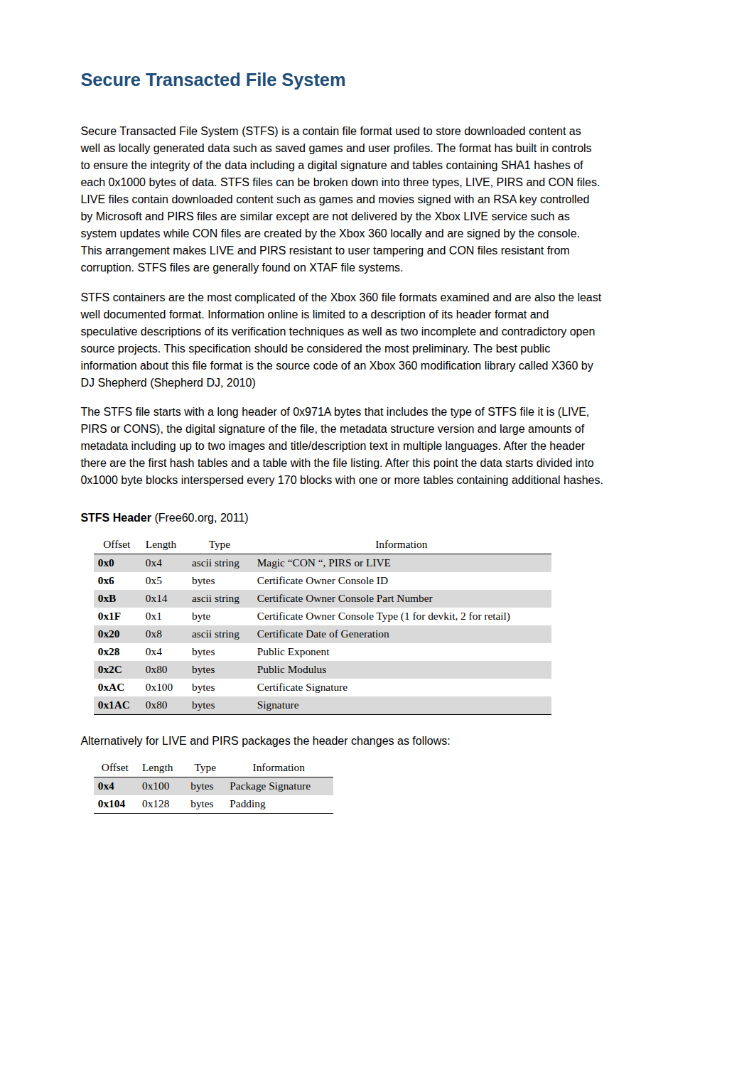Secure Transacted File System
Secure Transacted File System (STFS) is a contain file format used to store downloaded content as well as locally generated data such as saved games and user profiles. The format has built in controls to ensure the integrity of the data including a digital signature and tables containing SHA1 hashes of each 0x1000 bytes of data. STFS files can be broken down into three types, LIVE, PIRS and CON files. LIVE files contain downloaded content such as games and movies signed with an RSA key controlled by Microsoft and PIRS files are similar except are not delivered by the Xbox LIVE service such as system updates while CON files are created by the Xbox 360 locally and are signed by the console. This arrangement makes LIVE and PIRS resistant to user tampering and CON files resistant from corruption. STFS files are generally found on XTAF file systems.
STFS containers are the most complicated of the Xbox 360 file formats examined and are also the least well documented format. Information online is limited to a description of its header format and speculative descriptions of its verification techniques as well as two incomplete and contradictory open source projects. This specification should be considered the most preliminary. The best public information about this file format is the source code of an Xbox 360 modification library called X360 by DJ Shepherd (Shepherd DJ, 2010)
The STFS file starts with a long header of 0x971A bytes that includes the type of STFS file it is (LIVE, PIRS or CONS), the digital signature of the file, the metadata structure version and large amounts of metadata including up to two images and title/description text in multiple languages. After the header there are the first hash tables and a table with the file listing. After this point the data starts divided into 0x1000 byte blocks interspersed every 170 blocks with one or more tables containing additional hashes.
STFS Header (Free60.org, 2011)
| Offset | Length | Type | Information |
| --- | --- | --- | --- |
| 0x0 | 0x4 | ascii string | Magic “CON “, PIRS or LIVE |
| 0x6 | 0x5 | bytes | Certificate Owner Console ID |
| 0xB | 0x14 | ascii string | Certificate Owner Console Part Number |
| 0x1F | 0x1 | byte | Certificate Owner Console Type (1 for devkit, 2 for retail) |
| 0x20 | 0x8 | ascii string | Certificate Date of Generation |
| 0x28 | 0x4 | bytes | Public Exponent |
| 0x2C | 0x80 | bytes | Public Modulus |
| 0xAC | 0x100 | bytes | Certificate Signature |
| 0x1AC | 0x80 | bytes | Signature |
Alternatively for LIVE and PIRS packages the header changes as follows:
| Offset | Length | Type | Information |
| --- | --- | --- | --- |
| 0x4 | 0x100 | bytes | Package Signature |
| 0x104 | 0x128 | bytes | Padding |